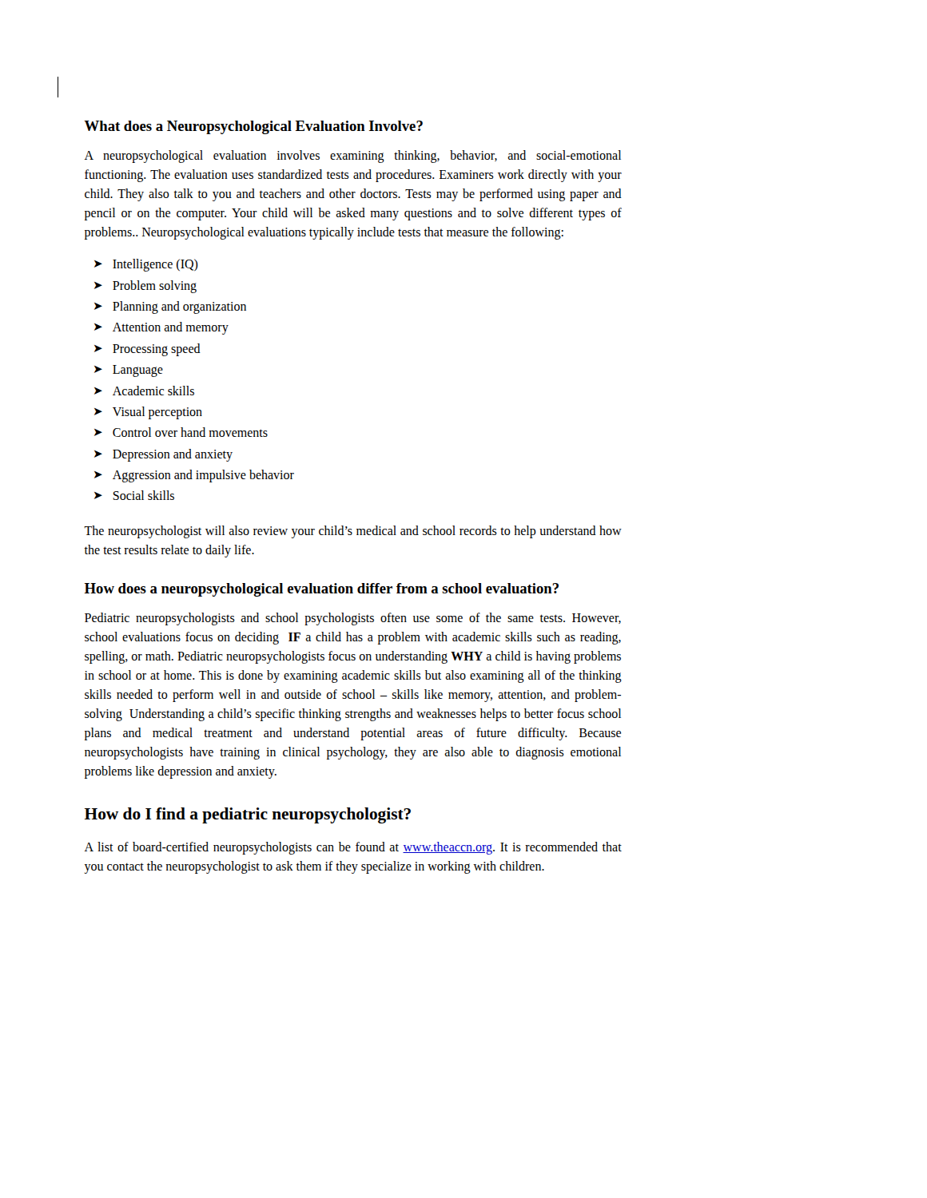What does a Neuropsychological Evaluation Involve?
A neuropsychological evaluation involves examining thinking, behavior, and social-emotional functioning. The evaluation uses standardized tests and procedures. Examiners work directly with your child. They also talk to you and teachers and other doctors. Tests may be performed using paper and pencil or on the computer. Your child will be asked many questions and to solve different types of problems.. Neuropsychological evaluations typically include tests that measure the following:
Intelligence (IQ)
Problem solving
Planning and organization
Attention and memory
Processing speed
Language
Academic skills
Visual perception
Control over hand movements
Depression and anxiety
Aggression and impulsive behavior
Social skills
The neuropsychologist will also review your child’s medical and school records to help understand how the test results relate to daily life.
How does a neuropsychological evaluation differ from a school evaluation?
Pediatric neuropsychologists and school psychologists often use some of the same tests. However, school evaluations focus on deciding IF a child has a problem with academic skills such as reading, spelling, or math. Pediatric neuropsychologists focus on understanding WHY a child is having problems in school or at home. This is done by examining academic skills but also examining all of the thinking skills needed to perform well in and outside of school – skills like memory, attention, and problem-solving Understanding a child’s specific thinking strengths and weaknesses helps to better focus school plans and medical treatment and understand potential areas of future difficulty. Because neuropsychologists have training in clinical psychology, they are also able to diagnosis emotional problems like depression and anxiety.
How do I find a pediatric neuropsychologist?
A list of board-certified neuropsychologists can be found at www.theaccn.org. It is recommended that you contact the neuropsychologist to ask them if they specialize in working with children.